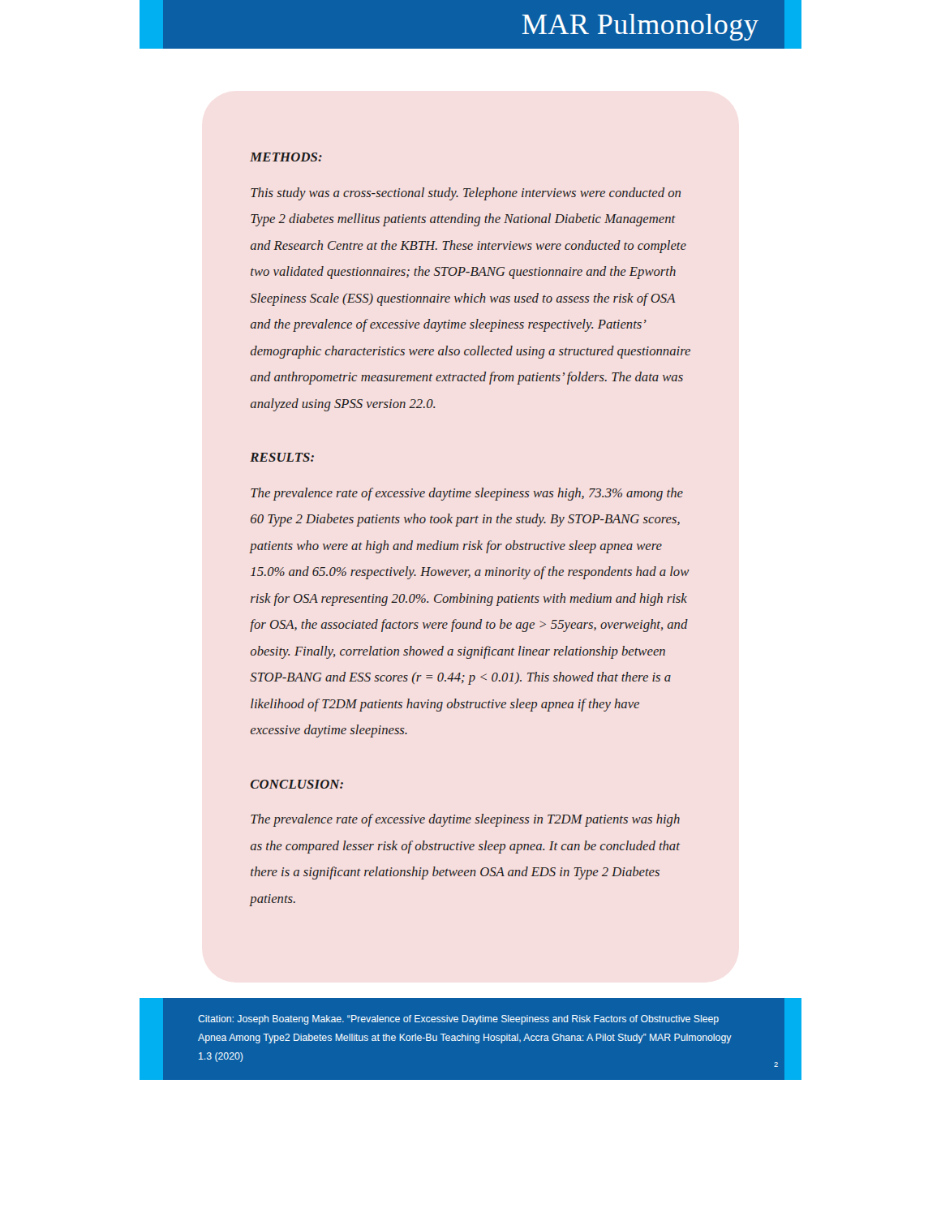MAR Pulmonology
METHODS:
This study was a cross-sectional study. Telephone interviews were conducted on Type 2 diabetes mellitus patients attending the National Diabetic Management and Research Centre at the KBTH. These interviews were conducted to complete two validated questionnaires; the STOP-BANG questionnaire and the Epworth Sleepiness Scale (ESS) questionnaire which was used to assess the risk of OSA and the prevalence of excessive daytime sleepiness respectively. Patients’ demographic characteristics were also collected using a structured questionnaire and anthropometric measurement extracted from patients’ folders. The data was analyzed using SPSS version 22.0.
RESULTS:
The prevalence rate of excessive daytime sleepiness was high, 73.3% among the 60 Type 2 Diabetes patients who took part in the study. By STOP-BANG scores, patients who were at high and medium risk for obstructive sleep apnea were 15.0% and 65.0% respectively. However, a minority of the respondents had a low risk for OSA representing 20.0%. Combining patients with medium and high risk for OSA, the associated factors were found to be age > 55years, overweight, and obesity. Finally, correlation showed a significant linear relationship between STOP-BANG and ESS scores (r = 0.44; p < 0.01). This showed that there is a likelihood of T2DM patients having obstructive sleep apnea if they have excessive daytime sleepiness.
CONCLUSION:
The prevalence rate of excessive daytime sleepiness in T2DM patients was high as the compared lesser risk of obstructive sleep apnea. It can be concluded that there is a significant relationship between OSA and EDS in Type 2 Diabetes patients.
Citation: Joseph Boateng Makae. “Prevalence of Excessive Daytime Sleepiness and Risk Factors of Obstructive Sleep Apnea Among Type2 Diabetes Mellitus at the Korle-Bu Teaching Hospital, Accra Ghana: A Pilot Study” MAR Pulmonology 1.3 (2020)
2